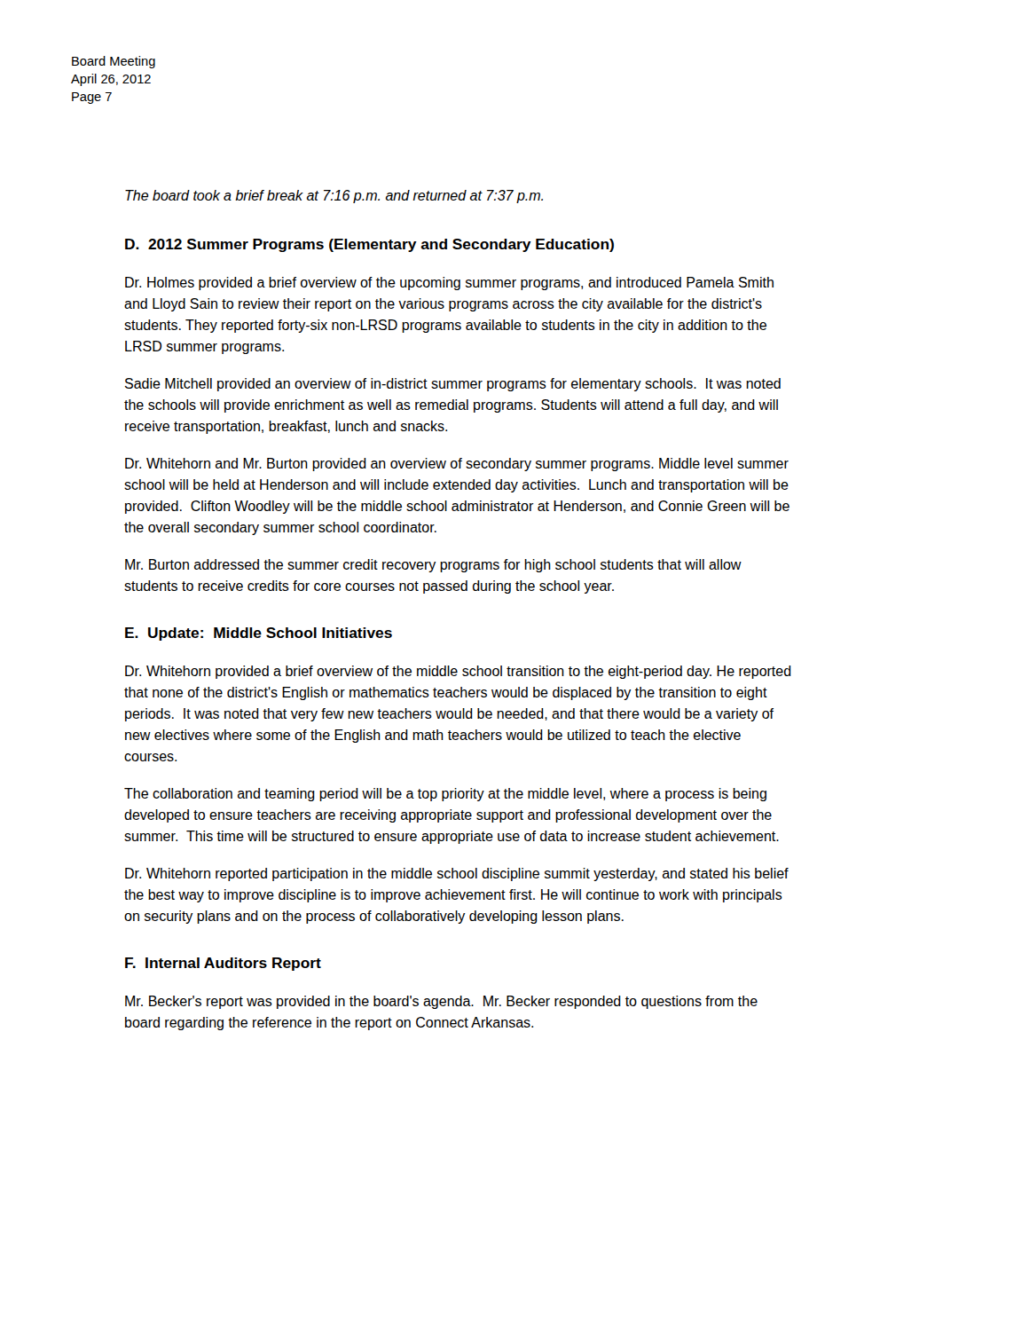Board Meeting
April 26, 2012
Page 7
The board took a brief break at 7:16 p.m. and returned at 7:37 p.m.
D. 2012 Summer Programs (Elementary and Secondary Education)
Dr. Holmes provided a brief overview of the upcoming summer programs, and introduced Pamela Smith and Lloyd Sain to review their report on the various programs across the city available for the district's students. They reported forty-six non-LRSD programs available to students in the city in addition to the LRSD summer programs.
Sadie Mitchell provided an overview of in-district summer programs for elementary schools. It was noted the schools will provide enrichment as well as remedial programs. Students will attend a full day, and will receive transportation, breakfast, lunch and snacks.
Dr. Whitehorn and Mr. Burton provided an overview of secondary summer programs. Middle level summer school will be held at Henderson and will include extended day activities. Lunch and transportation will be provided. Clifton Woodley will be the middle school administrator at Henderson, and Connie Green will be the overall secondary summer school coordinator.
Mr. Burton addressed the summer credit recovery programs for high school students that will allow students to receive credits for core courses not passed during the school year.
E. Update: Middle School Initiatives
Dr. Whitehorn provided a brief overview of the middle school transition to the eight-period day. He reported that none of the district's English or mathematics teachers would be displaced by the transition to eight periods. It was noted that very few new teachers would be needed, and that there would be a variety of new electives where some of the English and math teachers would be utilized to teach the elective courses.
The collaboration and teaming period will be a top priority at the middle level, where a process is being developed to ensure teachers are receiving appropriate support and professional development over the summer. This time will be structured to ensure appropriate use of data to increase student achievement.
Dr. Whitehorn reported participation in the middle school discipline summit yesterday, and stated his belief the best way to improve discipline is to improve achievement first. He will continue to work with principals on security plans and on the process of collaboratively developing lesson plans.
F. Internal Auditors Report
Mr. Becker's report was provided in the board's agenda. Mr. Becker responded to questions from the board regarding the reference in the report on Connect Arkansas.